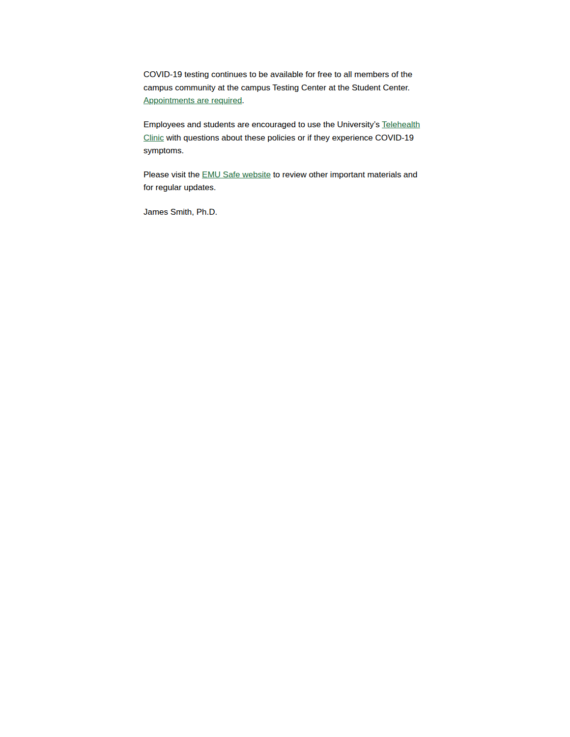COVID-19 testing continues to be available for free to all members of the campus community at the campus Testing Center at the Student Center. Appointments are required.
Employees and students are encouraged to use the University’s Telehealth Clinic with questions about these policies or if they experience COVID-19 symptoms.
Please visit the EMU Safe website to review other important materials and for regular updates.
James Smith, Ph.D.